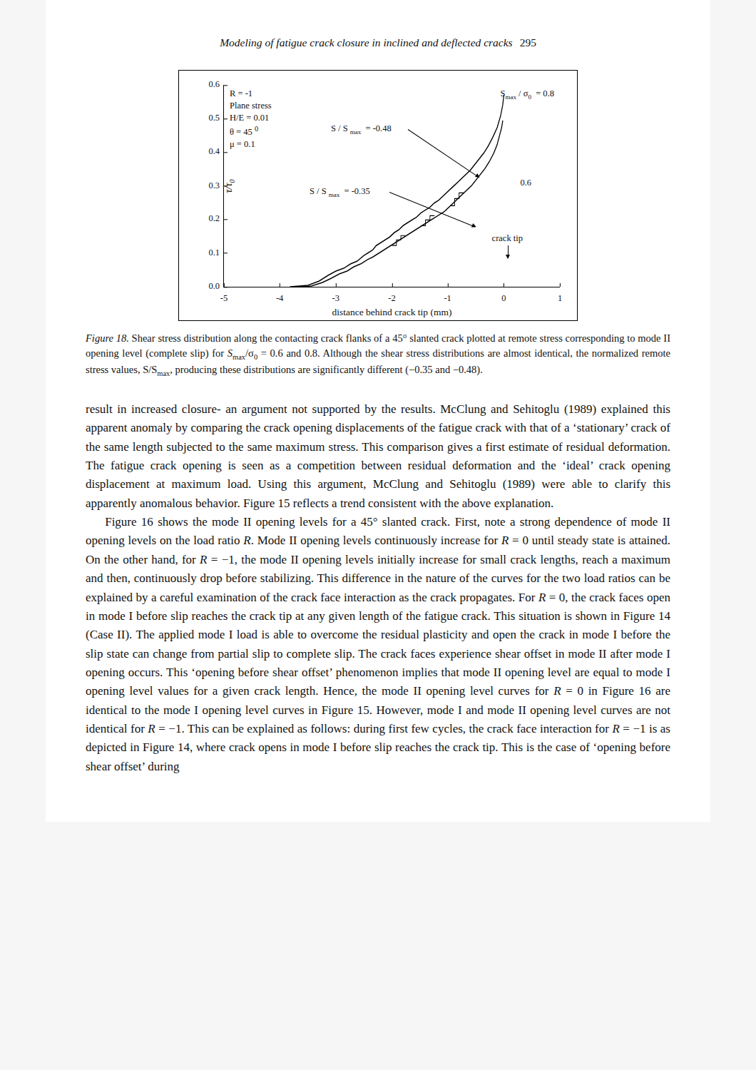Modeling of fatigue crack closure in inclined and deflected cracks 295
τ/τ0 0.6 0.5 0.4 0.3 0.2 0.1 0.0 -5 -4 -3 -2 -1 0 1 distance behind crack tip (mm)
R = -1
Plane stress
H/E = 0.01
θ = 45 0
μ = 0.1
Smax / σ0 = 0.8
S / S max = -0.48 S / S max = -0.35 0.6 crack tip
Figure 18. Shear stress distribution along the contacting crack flanks of a 45° slanted crack plotted at remote stress corresponding to mode II opening level (complete slip) for Smax/σ0 = 0.6 and 0.8. Although the shear stress distributions are almost identical, the normalized remote stress values, S/Smax, producing these distributions are significantly different (−0.35 and −0.48).
result in increased closure- an argument not supported by the results. McClung and Sehitoglu (1989) explained this apparent anomaly by comparing the crack opening displacements of the fatigue crack with that of a ‘stationary’ crack of the same length subjected to the same maximum stress. This comparison gives a first estimate of residual deformation. The fatigue crack opening is seen as a competition between residual deformation and the ‘ideal’ crack opening displacement at maximum load. Using this argument, McClung and Sehitoglu (1989) were able to clarify this apparently anomalous behavior. Figure 15 reflects a trend consistent with the above explanation.
Figure 16 shows the mode II opening levels for a 45° slanted crack. First, note a strong dependence of mode II opening levels on the load ratio R. Mode II opening levels continuously increase for R = 0 until steady state is attained. On the other hand, for R = −1, the mode II opening levels initially increase for small crack lengths, reach a maximum and then, continuously drop before stabilizing. This difference in the nature of the curves for the two load ratios can be explained by a careful examination of the crack face interaction as the crack propagates. For R = 0, the crack faces open in mode I before slip reaches the crack tip at any given length of the fatigue crack. This situation is shown in Figure 14 (Case II). The applied mode I load is able to overcome the residual plasticity and open the crack in mode I before the slip state can change from partial slip to complete slip. The crack faces experience shear offset in mode II after mode I opening occurs. This ‘opening before shear offset’ phenomenon implies that mode II opening level are equal to mode I opening level values for a given crack length. Hence, the mode II opening level curves for R = 0 in Figure 16 are identical to the mode I opening level curves in Figure 15. However, mode I and mode II opening level curves are not identical for R = −1. This can be explained as follows: during first few cycles, the crack face interaction for R = −1 is as depicted in Figure 14, where crack opens in mode I before slip reaches the crack tip. This is the case of ‘opening before shear offset’ during